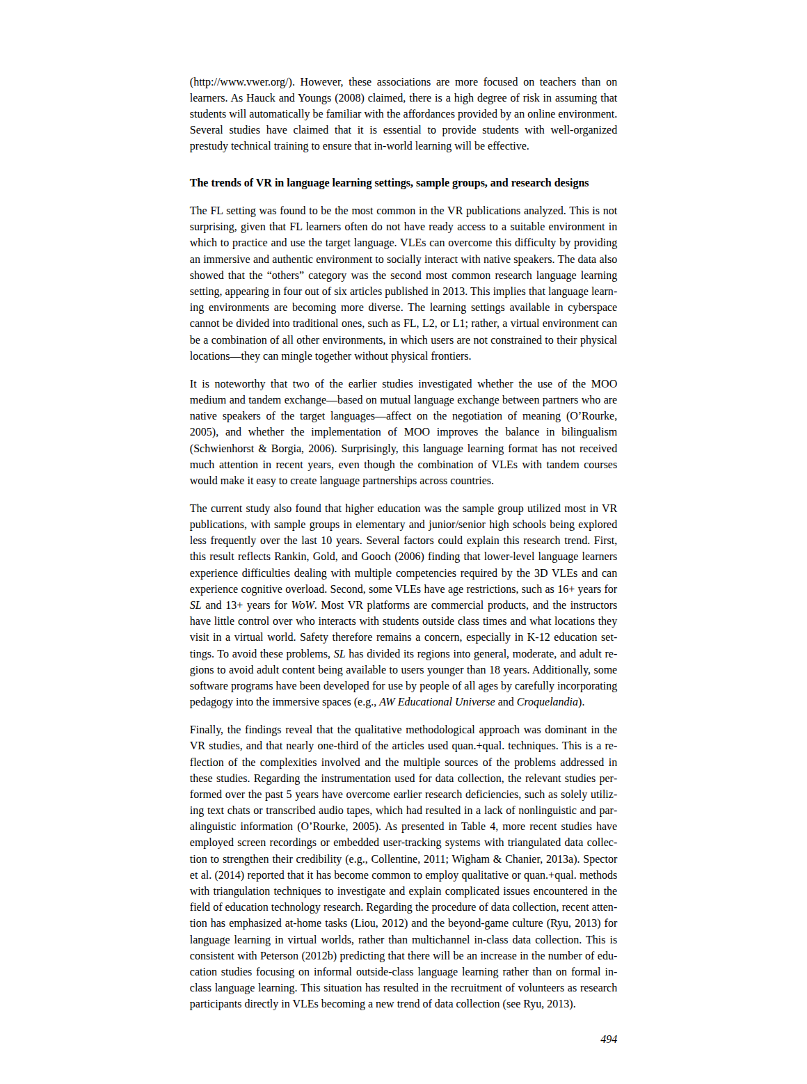(http://www.vwer.org/). However, these associations are more focused on teachers than on learners. As Hauck and Youngs (2008) claimed, there is a high degree of risk in assuming that students will automatically be familiar with the affordances provided by an online environment. Several studies have claimed that it is essential to provide students with well-organized prestudy technical training to ensure that in-world learning will be effective.
The trends of VR in language learning settings, sample groups, and research designs
The FL setting was found to be the most common in the VR publications analyzed. This is not surprising, given that FL learners often do not have ready access to a suitable environment in which to practice and use the target language. VLEs can overcome this difficulty by providing an immersive and authentic environment to socially interact with native speakers. The data also showed that the “others” category was the second most common research language learning setting, appearing in four out of six articles published in 2013. This implies that language learning environments are becoming more diverse. The learning settings available in cyberspace cannot be divided into traditional ones, such as FL, L2, or L1; rather, a virtual environment can be a combination of all other environments, in which users are not constrained to their physical locations—they can mingle together without physical frontiers.
It is noteworthy that two of the earlier studies investigated whether the use of the MOO medium and tandem exchange—based on mutual language exchange between partners who are native speakers of the target languages—affect on the negotiation of meaning (O’Rourke, 2005), and whether the implementation of MOO improves the balance in bilingualism (Schwienhorst & Borgia, 2006). Surprisingly, this language learning format has not received much attention in recent years, even though the combination of VLEs with tandem courses would make it easy to create language partnerships across countries.
The current study also found that higher education was the sample group utilized most in VR publications, with sample groups in elementary and junior/senior high schools being explored less frequently over the last 10 years. Several factors could explain this research trend. First, this result reflects Rankin, Gold, and Gooch (2006) finding that lower-level language learners experience difficulties dealing with multiple competencies required by the 3D VLEs and can experience cognitive overload. Second, some VLEs have age restrictions, such as 16+ years for SL and 13+ years for WoW. Most VR platforms are commercial products, and the instructors have little control over who interacts with students outside class times and what locations they visit in a virtual world. Safety therefore remains a concern, especially in K-12 education settings. To avoid these problems, SL has divided its regions into general, moderate, and adult regions to avoid adult content being available to users younger than 18 years. Additionally, some software programs have been developed for use by people of all ages by carefully incorporating pedagogy into the immersive spaces (e.g., AW Educational Universe and Croquelandia).
Finally, the findings reveal that the qualitative methodological approach was dominant in the VR studies, and that nearly one-third of the articles used quan.+qual. techniques. This is a reflection of the complexities involved and the multiple sources of the problems addressed in these studies. Regarding the instrumentation used for data collection, the relevant studies performed over the past 5 years have overcome earlier research deficiencies, such as solely utilizing text chats or transcribed audio tapes, which had resulted in a lack of nonlinguistic and paralinguistic information (O’Rourke, 2005). As presented in Table 4, more recent studies have employed screen recordings or embedded user-tracking systems with triangulated data collection to strengthen their credibility (e.g., Collentine, 2011; Wigham & Chanier, 2013a). Spector et al. (2014) reported that it has become common to employ qualitative or quan.+qual. methods with triangulation techniques to investigate and explain complicated issues encountered in the field of education technology research. Regarding the procedure of data collection, recent attention has emphasized at-home tasks (Liou, 2012) and the beyond-game culture (Ryu, 2013) for language learning in virtual worlds, rather than multichannel in-class data collection. This is consistent with Peterson (2012b) predicting that there will be an increase in the number of education studies focusing on informal outside-class language learning rather than on formal in-class language learning. This situation has resulted in the recruitment of volunteers as research participants directly in VLEs becoming a new trend of data collection (see Ryu, 2013).
494